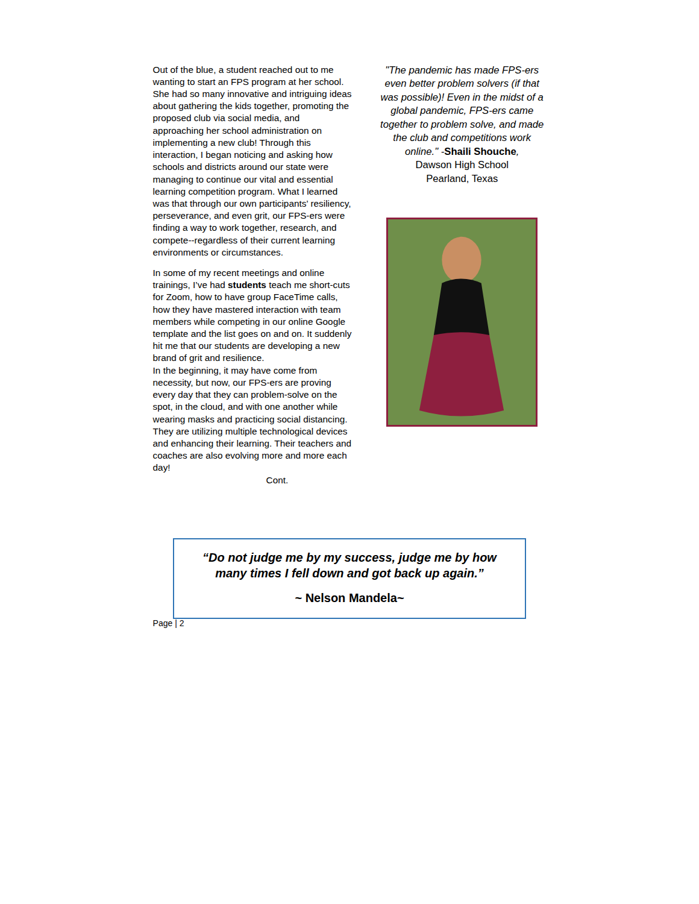Out of the blue, a student reached out to me wanting to start an FPS program at her school. She had so many innovative and intriguing ideas about gathering the kids together, promoting the proposed club via social media, and approaching her school administration on implementing a new club! Through this interaction, I began noticing and asking how schools and districts around our state were managing to continue our vital and essential learning competition program. What I learned was that through our own participants’ resiliency, perseverance, and even grit, our FPS-ers were finding a way to work together, research, and compete--regardless of their current learning environments or circumstances.
In some of my recent meetings and online trainings, I’ve had students teach me short-cuts for Zoom, how to have group FaceTime calls, how they have mastered interaction with team members while competing in our online Google template and the list goes on and on. It suddenly hit me that our students are developing a new brand of grit and resilience.
In the beginning, it may have come from necessity, but now, our FPS-ers are proving every day that they can problem-solve on the spot, in the cloud, and with one another while wearing masks and practicing social distancing. They are utilizing multiple technological devices and enhancing their learning. Their teachers and coaches are also evolving more and more each day! Cont.
"The pandemic has made FPS-ers even better problem solvers (if that was possible)! Even in the midst of a global pandemic, FPS-ers came
together to problem solve, and made the club and competitions work online." -Shaili Shouche,
Dawson High School
Pearland, Texas
“Do not judge me by my success, judge me by how many times I fell down and got back up again.”
~ Nelson Mandela~
Page | 2